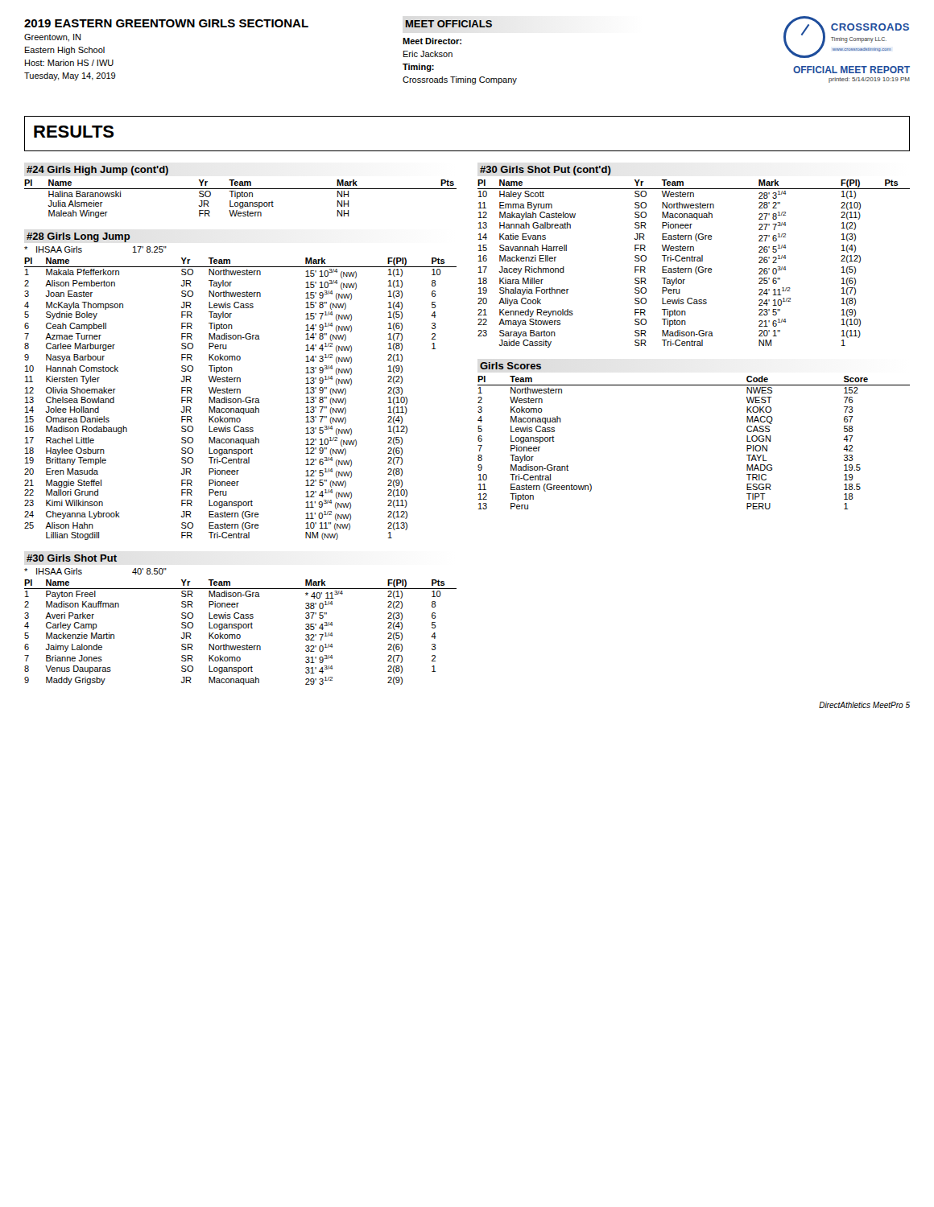2019 EASTERN GREENTOWN GIRLS SECTIONAL
Greentown, IN
Eastern High School
Host: Marion HS / IWU
Tuesday, May 14, 2019
MEET OFFICIALS
Meet Director:
Eric Jackson
Timing:
Crossroads Timing Company
CROSSROADS
Timing Company LLC.
www.crossroadstiming.com
OFFICIAL MEET REPORT
printed: 5/14/2019 10:19 PM
RESULTS
#24 Girls High Jump (cont'd)
| Pl | Name | Yr | Team | Mark | Pts |
| --- | --- | --- | --- | --- | --- |
| | Halina Baranowski | SO | Tipton | NH | |
| | Julia Alsmeier | JR | Logansport | NH | |
| | Maleah Winger | FR | Western | NH | |
#28 Girls Long Jump
*IHSAA Girls17' 8.25"
| Pl | Name | Yr | Team | Mark | F(Pl) | Pts |
| --- | --- | --- | --- | --- | --- | --- |
| 1 | Makala Pfefferkorn | SO | Northwestern | 15' 10 3/4 (NW) | 1(1) | 10 |
| 2 | Alison Pemberton | JR | Taylor | 15' 10 3/4 (NW) | 1(1) | 8 |
| 3 | Joan Easter | SO | Northwestern | 15' 9 3/4 (NW) | 1(3) | 6 |
| 4 | McKayla Thompson | JR | Lewis Cass | 15' 8" (NW) | 1(4) | 5 |
| 5 | Sydnie Boley | FR | Taylor | 15' 7 1/4 (NW) | 1(5) | 4 |
| 6 | Ceah Campbell | FR | Tipton | 14' 9 1/4 (NW) | 1(6) | 3 |
| 7 | Azmae Turner | FR | Madison-Gra | 14' 8" (NW) | 1(7) | 2 |
| 8 | Carlee Marburger | SO | Peru | 14' 4 1/2 (NW) | 1(8) | 1 |
| 9 | Nasya Barbour | FR | Kokomo | 14' 3 1/2 (NW) | 2(1) | |
| 10 | Hannah Comstock | SO | Tipton | 13' 9 3/4 (NW) | 1(9) | |
| 11 | Kiersten Tyler | JR | Western | 13' 9 1/4 (NW) | 2(2) | |
| 12 | Olivia Shoemaker | FR | Western | 13' 9" (NW) | 2(3) | |
| 13 | Chelsea Bowland | FR | Madison-Gra | 13' 8" (NW) | 1(10) | |
| 14 | Jolee Holland | JR | Maconaquah | 13' 7" (NW) | 1(11) | |
| 15 | Omarea Daniels | FR | Kokomo | 13' 7" (NW) | 2(4) | |
| 16 | Madison Rodabaugh | SO | Lewis Cass | 13' 5 3/4 (NW) | 1(12) | |
| 17 | Rachel Little | SO | Maconaquah | 12' 10 1/2 (NW) | 2(5) | |
| 18 | Haylee Osburn | SO | Logansport | 12' 9" (NW) | 2(6) | |
| 19 | Brittany Temple | SO | Tri-Central | 12' 6 3/4 (NW) | 2(7) | |
| 20 | Eren Masuda | JR | Pioneer | 12' 5 1/4 (NW) | 2(8) | |
| 21 | Maggie Steffel | FR | Pioneer | 12' 5" (NW) | 2(9) | |
| 22 | Mallori Grund | FR | Peru | 12' 4 1/4 (NW) | 2(10) | |
| 23 | Kimi Wilkinson | FR | Logansport | 11' 9 3/4 (NW) | 2(11) | |
| 24 | Cheyanna Lybrook | JR | Eastern (Gre | 11' 0 1/2 (NW) | 2(12) | |
| 25 | Alison Hahn | SO | Eastern (Gre | 10' 11" (NW) | 2(13) | |
| | Lillian Stogdill | FR | Tri-Central | NM (NW) | 1 | |
#30 Girls Shot Put
*IHSAA Girls40' 8.50"
| Pl | Name | Yr | Team | Mark | F(Pl) | Pts |
| --- | --- | --- | --- | --- | --- | --- |
| 1 | Payton Freel | SR | Madison-Gra | * 40' 11 3/4 | 2(1) | 10 |
| 2 | Madison Kauffman | SR | Pioneer | 38' 0 1/4 | 2(2) | 8 |
| 3 | Averi Parker | SO | Lewis Cass | 37' 5" | 2(3) | 6 |
| 4 | Carley Camp | SO | Logansport | 35' 4 3/4 | 2(4) | 5 |
| 5 | Mackenzie Martin | JR | Kokomo | 32' 7 1/4 | 2(5) | 4 |
| 6 | Jaimy Lalonde | SR | Northwestern | 32' 0 1/4 | 2(6) | 3 |
| 7 | Brianne Jones | SR | Kokomo | 31' 9 3/4 | 2(7) | 2 |
| 8 | Venus Dauparas | SO | Logansport | 31' 4 3/4 | 2(8) | 1 |
| 9 | Maddy Grigsby | JR | Maconaquah | 29' 3 1/2 | 2(9) | |
#30 Girls Shot Put (cont'd)
| Pl | Name | Yr | Team | Mark | F(Pl) | Pts |
| --- | --- | --- | --- | --- | --- | --- |
| 10 | Haley Scott | SO | Western | 28' 3 1/4 | 1(1) | |
| 11 | Emma Byrum | SO | Northwestern | 28' 2" | 2(10) | |
| 12 | Makaylah Castelow | SO | Maconaquah | 27' 8 1/2 | 2(11) | |
| 13 | Hannah Galbreath | SR | Pioneer | 27' 7 3/4 | 1(2) | |
| 14 | Katie Evans | JR | Eastern (Gre | 27' 6 1/2 | 1(3) | |
| 15 | Savannah Harrell | FR | Western | 26' 5 1/4 | 1(4) | |
| 16 | Mackenzi Eller | SO | Tri-Central | 26' 2 1/4 | 2(12) | |
| 17 | Jacey Richmond | FR | Eastern (Gre | 26' 0 3/4 | 1(5) | |
| 18 | Kiara Miller | SR | Taylor | 25' 6" | 1(6) | |
| 19 | Shalayia Forthner | SO | Peru | 24' 11 1/2 | 1(7) | |
| 20 | Aliya Cook | SO | Lewis Cass | 24' 10 1/2 | 1(8) | |
| 21 | Kennedy Reynolds | FR | Tipton | 23' 5" | 1(9) | |
| 22 | Amaya Stowers | SO | Tipton | 21' 6 1/4 | 1(10) | |
| 23 | Saraya Barton | SR | Madison-Gra | 20' 1" | 1(11) | |
| | Jaide Cassity | SR | Tri-Central | NM | 1 | |
Girls Scores
| Pl | Team | Code | Score |
| --- | --- | --- | --- |
| 1 | Northwestern | NWES | 152 |
| 2 | Western | WEST | 76 |
| 3 | Kokomo | KOKO | 73 |
| 4 | Maconaquah | MACQ | 67 |
| 5 | Lewis Cass | CASS | 58 |
| 6 | Logansport | LOGN | 47 |
| 7 | Pioneer | PION | 42 |
| 8 | Taylor | TAYL | 33 |
| 9 | Madison-Grant | MADG | 19.5 |
| 10 | Tri-Central | TRIC | 19 |
| 11 | Eastern (Greentown) | ESGR | 18.5 |
| 12 | Tipton | TIPT | 18 |
| 13 | Peru | PERU | 1 |
DirectAthletics MeetPro 5